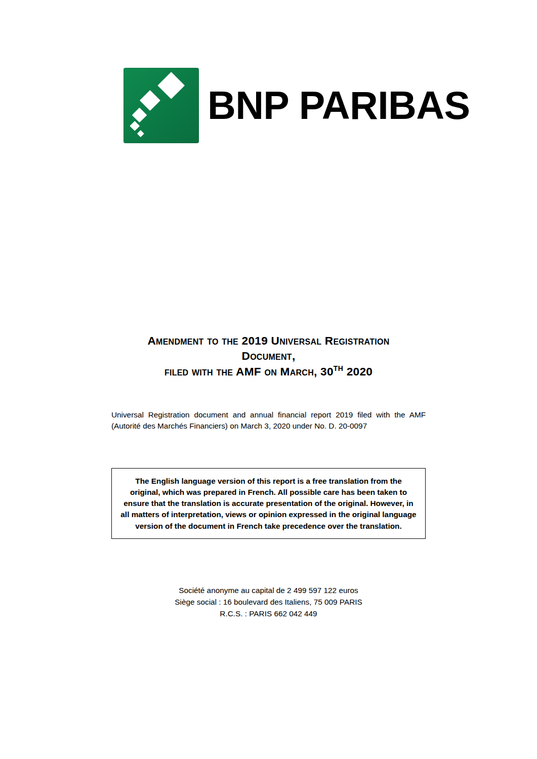BNP PARIBAS
Amendment to the 2019 Universal Registration Document, filed with the AMF on March, 30TH 2020
Universal Registration document and annual financial report 2019 filed with the AMF (Autorité des Marchés Financiers) on March 3, 2020 under No. D. 20-0097
The English language version of this report is a free translation from the original, which was prepared in French. All possible care has been taken to ensure that the translation is accurate presentation of the original. However, in all matters of interpretation, views or opinion expressed in the original language version of the document in French take precedence over the translation.
Société anonyme au capital de 2 499 597 122 euros
Siège social : 16 boulevard des Italiens, 75 009 PARIS
R.C.S. : PARIS 662 042 449